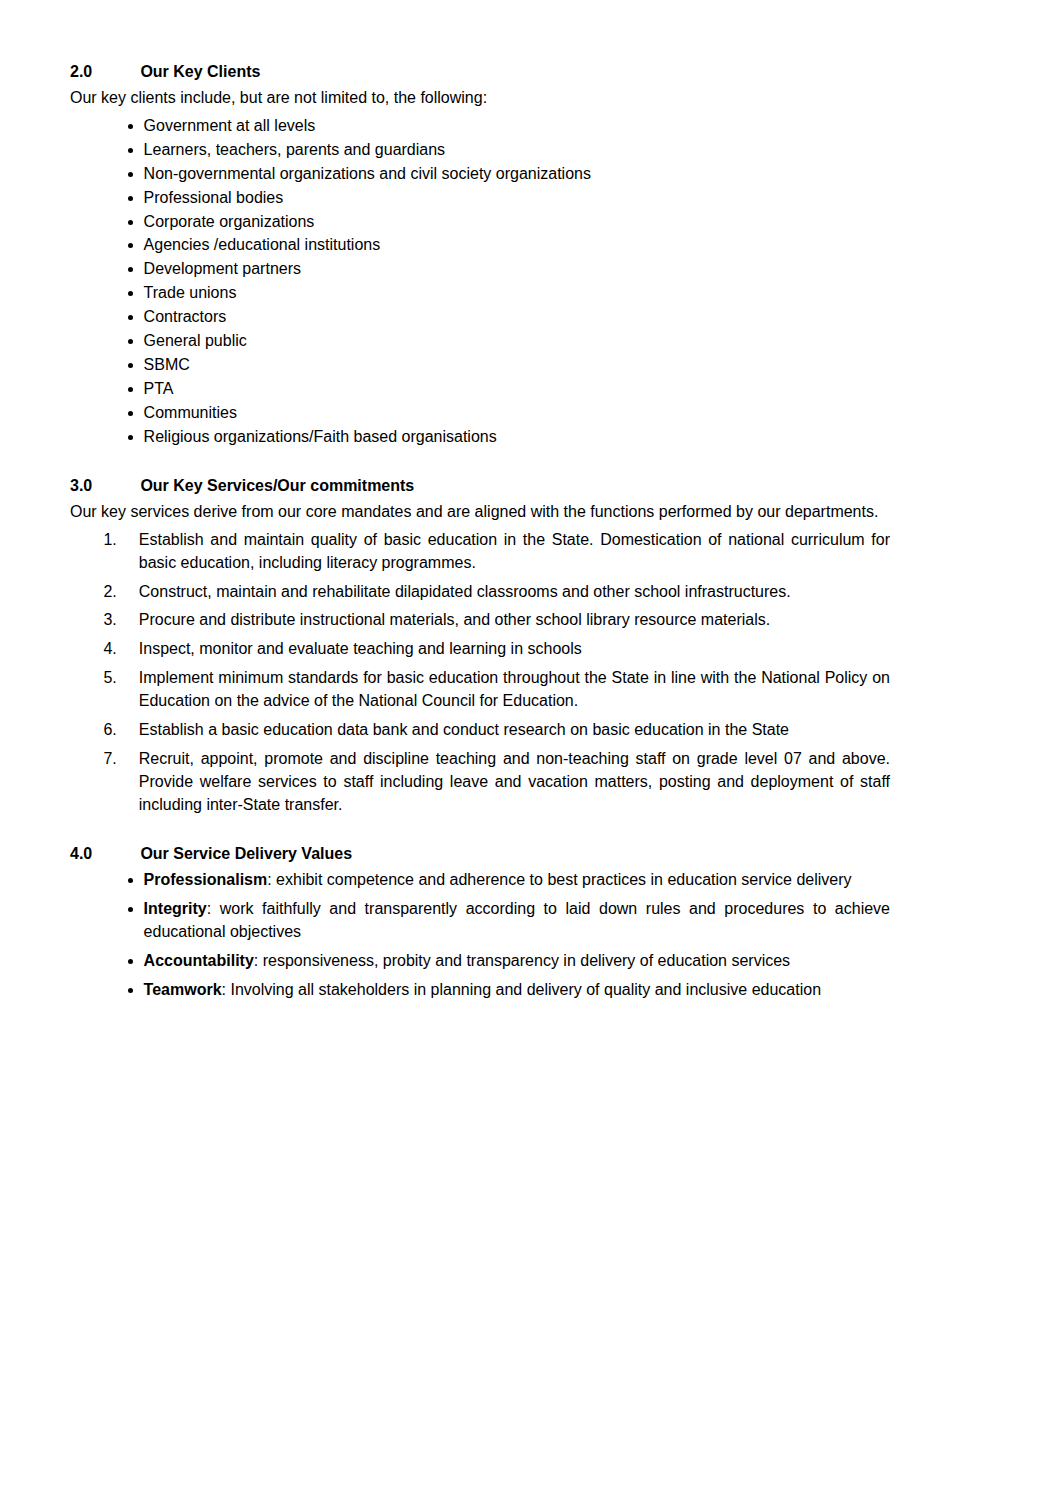2.0 Our Key Clients
Our key clients include, but are not limited to, the following:
Government at all levels
Learners, teachers, parents and guardians
Non-governmental organizations and civil society organizations
Professional bodies
Corporate organizations
Agencies /educational institutions
Development partners
Trade unions
Contractors
General public
SBMC
PTA
Communities
Religious organizations/Faith based organisations
3.0 Our Key Services/Our commitments
Our key services derive from our core mandates and are aligned with the functions performed by our departments.
Establish and maintain quality of basic education in the State. Domestication of national curriculum for basic education, including literacy programmes.
Construct, maintain and rehabilitate dilapidated classrooms and other school infrastructures.
Procure and distribute instructional materials, and other school library resource materials.
Inspect, monitor and evaluate teaching and learning in schools
Implement minimum standards for basic education throughout the State in line with the National Policy on Education on the advice of the National Council for Education.
Establish a basic education data bank and conduct research on basic education in the State
Recruit, appoint, promote and discipline teaching and non-teaching staff on grade level 07 and above. Provide welfare services to staff including leave and vacation matters, posting and deployment of staff including inter-State transfer.
4.0 Our Service Delivery Values
Professionalism: exhibit competence and adherence to best practices in education service delivery
Integrity: work faithfully and transparently according to laid down rules and procedures to achieve educational objectives
Accountability: responsiveness, probity and transparency in delivery of education services
Teamwork: Involving all stakeholders in planning and delivery of quality and inclusive education